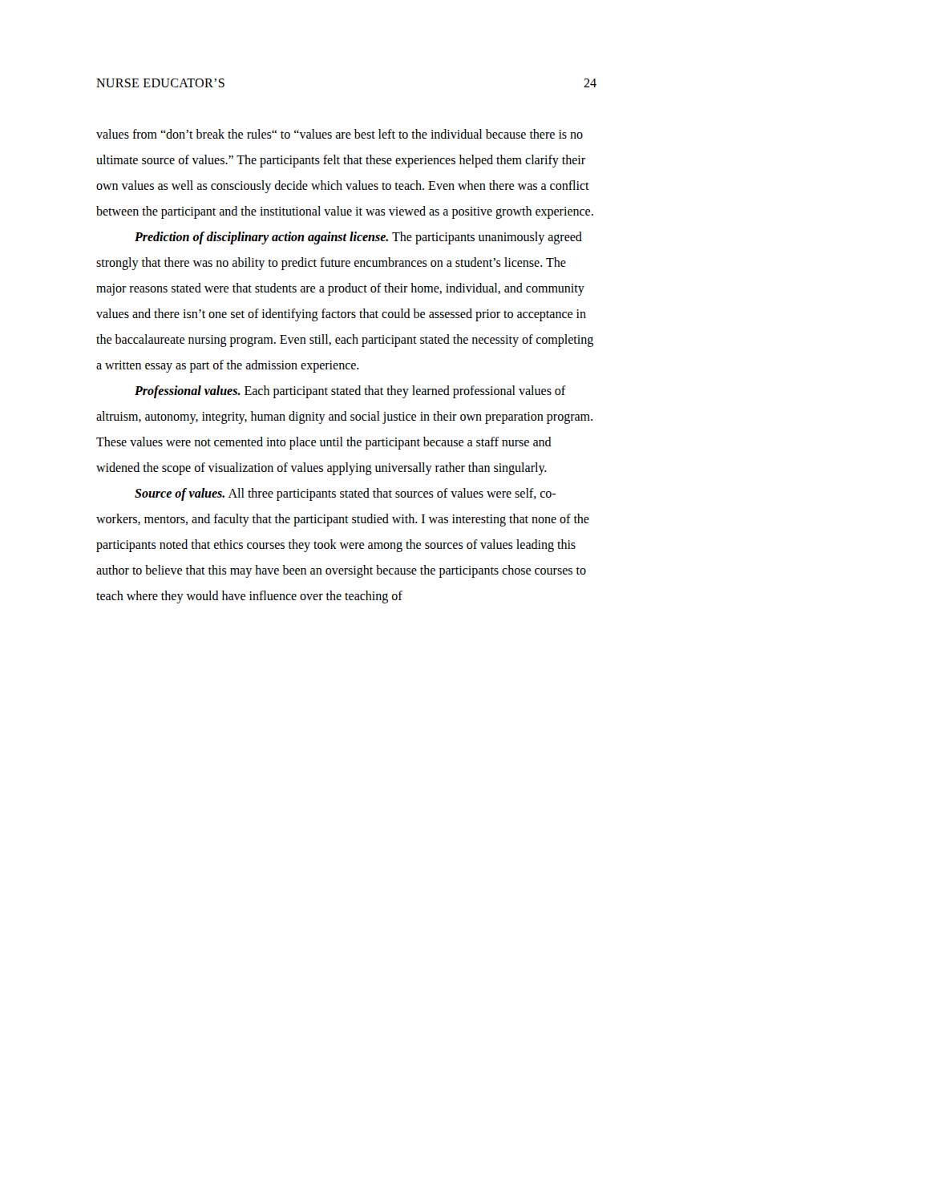Nurse Educator’s 24
values from “don’t break the rules“ to “values are best left to the individual because there is no ultimate source of values.” The participants felt that these experiences helped them clarify their own values as well as consciously decide which values to teach. Even when there was a conflict between the participant and the institutional value it was viewed as a positive growth experience.
Prediction of disciplinary action against license. The participants unanimously agreed strongly that there was no ability to predict future encumbrances on a student’s license. The major reasons stated were that students are a product of their home, individual, and community values and there isn’t one set of identifying factors that could be assessed prior to acceptance in the baccalaureate nursing program. Even still, each participant stated the necessity of completing a written essay as part of the admission experience.
Professional values. Each participant stated that they learned professional values of altruism, autonomy, integrity, human dignity and social justice in their own preparation program. These values were not cemented into place until the participant because a staff nurse and widened the scope of visualization of values applying universally rather than singularly.
Source of values. All three participants stated that sources of values were self, co-workers, mentors, and faculty that the participant studied with. I was interesting that none of the participants noted that ethics courses they took were among the sources of values leading this author to believe that this may have been an oversight because the participants chose courses to teach where they would have influence over the teaching of